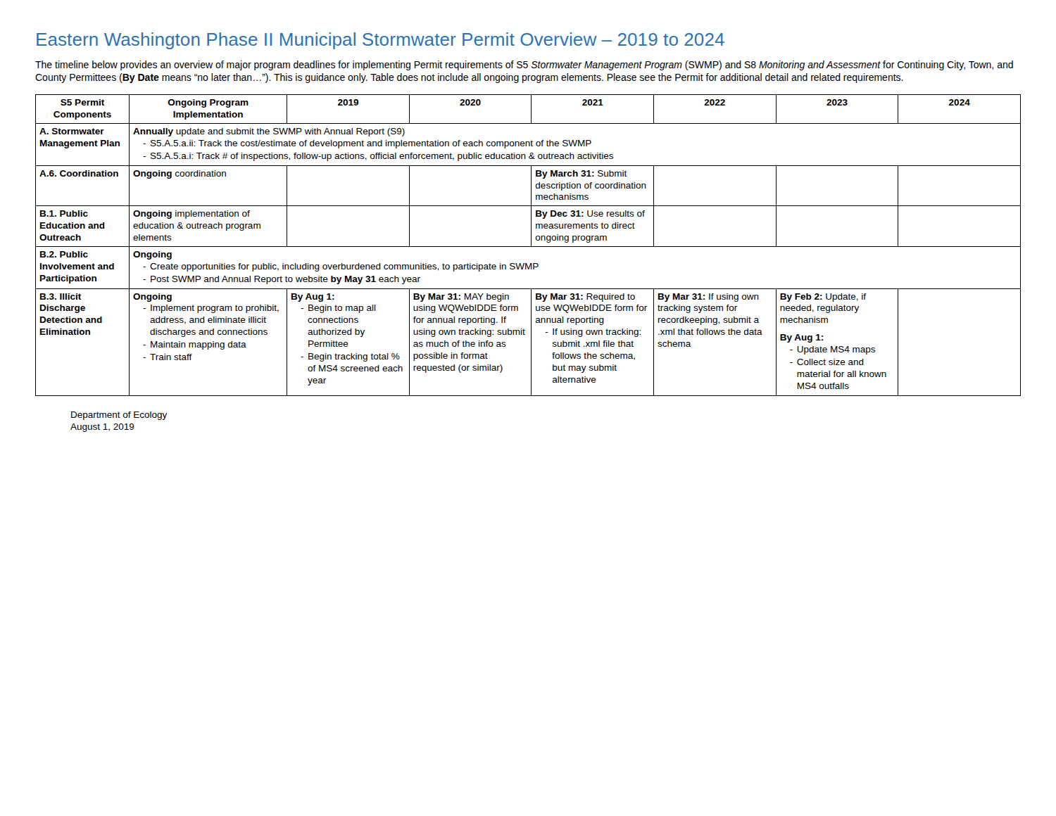Eastern Washington Phase II Municipal Stormwater Permit Overview – 2019 to 2024
The timeline below provides an overview of major program deadlines for implementing Permit requirements of S5 Stormwater Management Program (SWMP) and S8 Monitoring and Assessment for Continuing City, Town, and County Permittees (By Date means “no later than…”). This is guidance only. Table does not include all ongoing program elements. Please see the Permit for additional detail and related requirements.
| S5 Permit Components | Ongoing Program Implementation | 2019 | 2020 | 2021 | 2022 | 2023 | 2024 |
| --- | --- | --- | --- | --- | --- | --- | --- |
| A. Stormwater Management Plan | Annually update and submit the SWMP with Annual Report (S9) S5.A.5.a.ii: Track the cost/estimate of development and implementation of each component of the SWMP S5.A.5.a.i: Track # of inspections, follow-up actions, official enforcement, public education & outreach activities |
| A.6. Coordination | Ongoing coordination | | | By March 31: Submit description of coordination mechanisms | | | |
| B.1. Public Education and Outreach | Ongoing implementation of education & outreach program elements | | | By Dec 31: Use results of measurements to direct ongoing program | | | |
| B.2. Public Involvement and Participation | Ongoing Create opportunities for public, including overburdened communities, to participate in SWMP Post SWMP and Annual Report to website by May 31 each year |
| B.3. Illicit Discharge Detection and Elimination | Ongoing Implement program to prohibit, address, and eliminate illicit discharges and connections Maintain mapping data Train staff | By Aug 1: Begin to map all connections authorized by Permittee Begin tracking total % of MS4 screened each year | By Mar 31: MAY begin using WQWebIDDE form for annual reporting. If using own tracking: submit as much of the info as possible in format requested (or similar) | By Mar 31: Required to use WQWebIDDE form for annual reporting If using own tracking: submit .xml file that follows the schema, but may submit alternative | By Mar 31: If using own tracking system for recordkeeping, submit a .xml that follows the data schema | By Feb 2: Update, if needed, regulatory mechanism By Aug 1: Update MS4 maps Collect size and material for all known MS4 outfalls | |
Department of Ecology
August 1, 2019